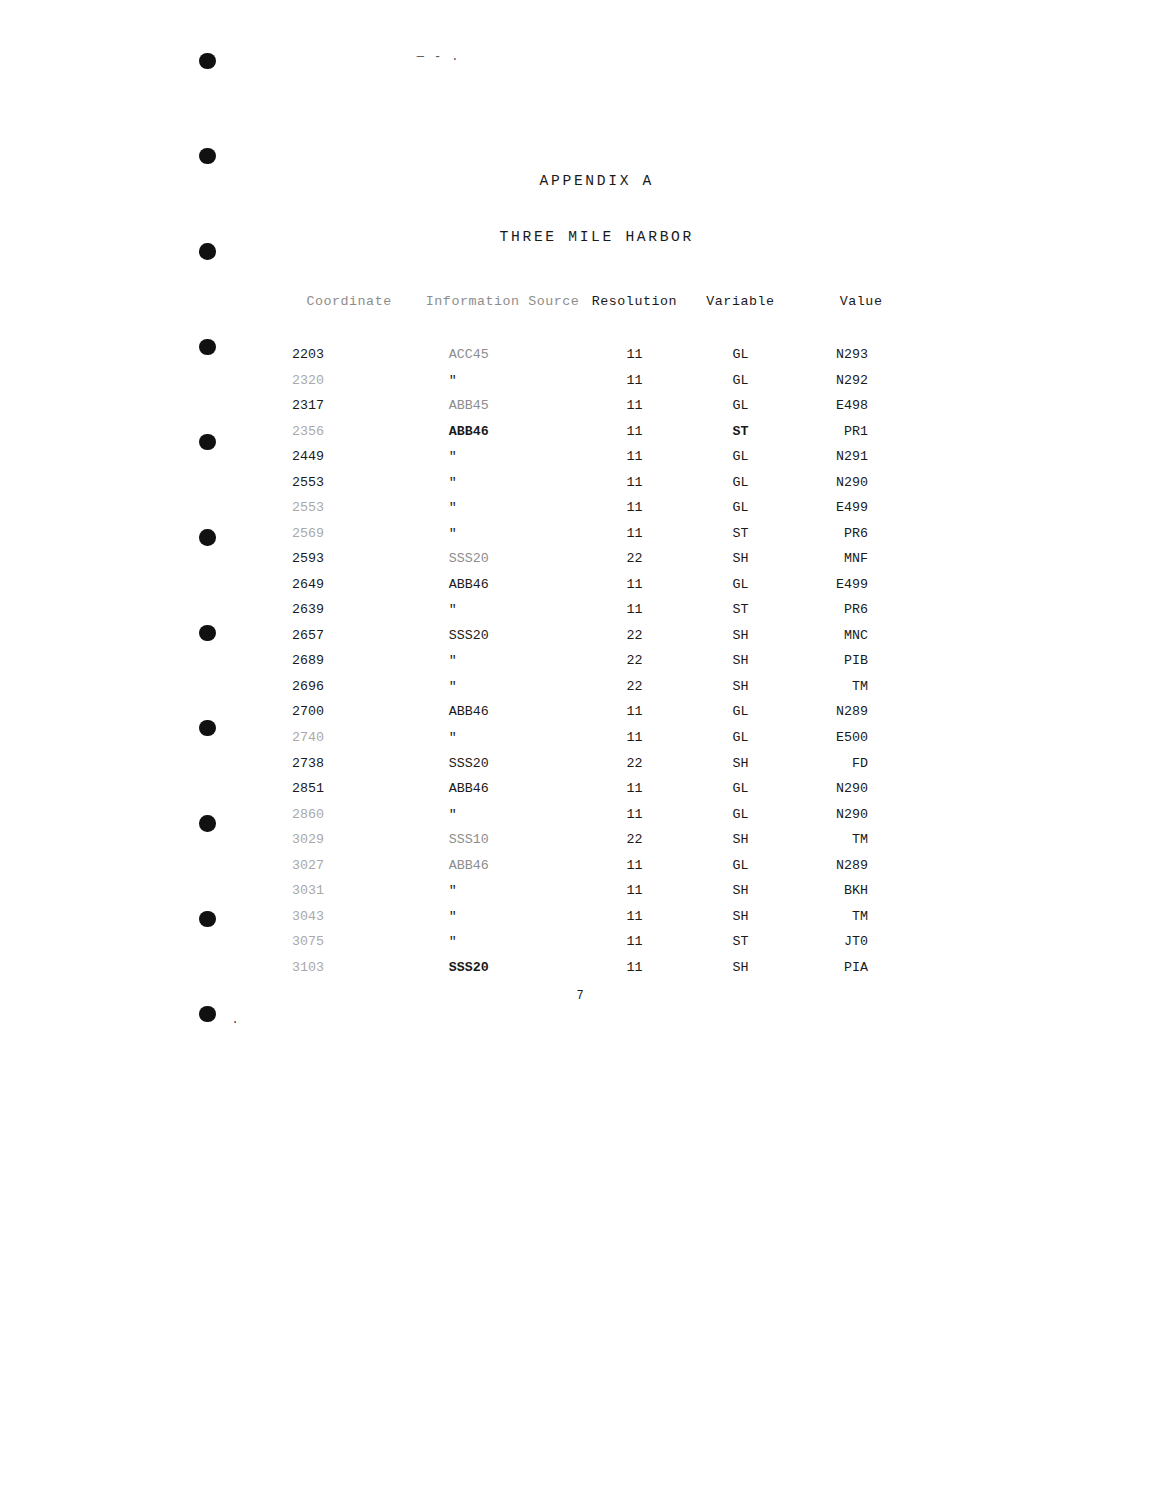— - .
APPENDIX A
THREE MILE HARBOR
| Coordinate | Information Source | Resolution | Variable | Value |
| --- | --- | --- | --- | --- |
| 2203 | ACC45 | 11 | GL | N293 |
| 2320 | " | 11 | GL | N292 |
| 2317 | ABB45 | 11 | GL | E498 |
| 2356 | ABB46 | 11 | ST | PR1 |
| 2449 | " | 11 | GL | N291 |
| 2553 | " | 11 | GL | N290 |
| 2553 | " | 11 | GL | E499 |
| 2569 | " | 11 | ST | PR6 |
| 2593 | SSS20 | 22 | SH | MNF |
| 2649 | ABB46 | 11 | GL | E499 |
| 2639 | " | 11 | ST | PR6 |
| 2657 | SSS20 | 22 | SH | MNC |
| 2689 | " | 22 | SH | PIB |
| 2696 | " | 22 | SH | TM |
| 2700 | ABB46 | 11 | GL | N289 |
| 2740 | " | 11 | GL | E500 |
| 2738 | SSS20 | 22 | SH | FD |
| 2851 | ABB46 | 11 | GL | N290 |
| 2860 | " | 11 | GL | N290 |
| 3029 | SSS10 | 22 | SH | TM |
| 3027 | ABB46 | 11 | GL | N289 |
| 3031 | " | 11 | SH | BKH |
| 3043 | " | 11 | SH | TM |
| 3075 | " | 11 | ST | JT0 |
| 3103 | SSS20 | 11 | SH | PIA |
7
.